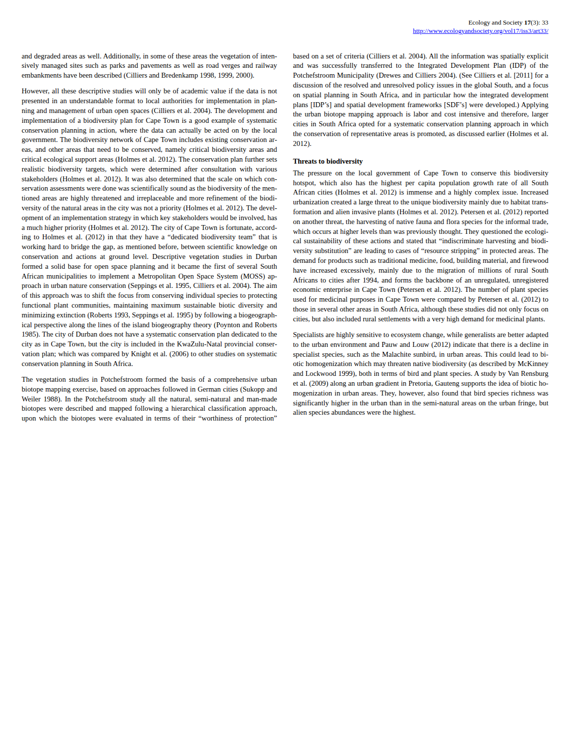Ecology and Society 17(3): 33
http://www.ecologyandsociety.org/vol17/iss3/art33/
and degraded areas as well. Additionally, in some of these areas the vegetation of intensively managed sites such as parks and pavements as well as road verges and railway embankments have been described (Cilliers and Bredenkamp 1998, 1999, 2000).
However, all these descriptive studies will only be of academic value if the data is not presented in an understandable format to local authorities for implementation in planning and management of urban open spaces (Cilliers et al. 2004). The development and implementation of a biodiversity plan for Cape Town is a good example of systematic conservation planning in action, where the data can actually be acted on by the local government. The biodiversity network of Cape Town includes existing conservation areas, and other areas that need to be conserved, namely critical biodiversity areas and critical ecological support areas (Holmes et al. 2012). The conservation plan further sets realistic biodiversity targets, which were determined after consultation with various stakeholders (Holmes et al. 2012). It was also determined that the scale on which conservation assessments were done was scientifically sound as the biodiversity of the mentioned areas are highly threatened and irreplaceable and more refinement of the biodiversity of the natural areas in the city was not a priority (Holmes et al. 2012). The development of an implementation strategy in which key stakeholders would be involved, has a much higher priority (Holmes et al. 2012). The city of Cape Town is fortunate, according to Holmes et al. (2012) in that they have a “dedicated biodiversity team” that is working hard to bridge the gap, as mentioned before, between scientific knowledge on conservation and actions at ground level. Descriptive vegetation studies in Durban formed a solid base for open space planning and it became the first of several South African municipalities to implement a Metropolitan Open Space System (MOSS) approach in urban nature conservation (Seppings et al. 1995, Cilliers et al. 2004). The aim of this approach was to shift the focus from conserving individual species to protecting functional plant communities, maintaining maximum sustainable biotic diversity and minimizing extinction (Roberts 1993, Seppings et al. 1995) by following a biogeographical perspective along the lines of the island biogeography theory (Poynton and Roberts 1985). The city of Durban does not have a systematic conservation plan dedicated to the city as in Cape Town, but the city is included in the KwaZulu-Natal provincial conservation plan; which was compared by Knight et al. (2006) to other studies on systematic conservation planning in South Africa.
The vegetation studies in Potchefstroom formed the basis of a comprehensive urban biotope mapping exercise, based on approaches followed in German cities (Sukopp and Weiler 1988). In the Potchefstroom study all the natural, semi-natural and man-made biotopes were described and mapped following a hierarchical classification approach, upon which the biotopes were evaluated in terms of their “worthiness of protection” based on a set of criteria (Cilliers et al. 2004). All the information was spatially explicit and was successfully transferred to the Integrated Development Plan (IDP) of the Potchefstroom Municipality (Drewes and Cilliers 2004). (See Cilliers et al. [2011] for a discussion of the resolved and unresolved policy issues in the global South, and a focus on spatial planning in South Africa, and in particular how the integrated development plans [IDP’s] and spatial development frameworks [SDF’s] were developed.) Applying the urban biotope mapping approach is labor and cost intensive and therefore, larger cities in South Africa opted for a systematic conservation planning approach in which the conservation of representative areas is promoted, as discussed earlier (Holmes et al. 2012).
Threats to biodiversity
The pressure on the local government of Cape Town to conserve this biodiversity hotspot, which also has the highest per capita population growth rate of all South African cities (Holmes et al. 2012) is immense and a highly complex issue. Increased urbanization created a large threat to the unique biodiversity mainly due to habitat transformation and alien invasive plants (Holmes et al. 2012). Petersen et al. (2012) reported on another threat, the harvesting of native fauna and flora species for the informal trade, which occurs at higher levels than was previously thought. They questioned the ecological sustainability of these actions and stated that “indiscriminate harvesting and biodiversity substitution” are leading to cases of “resource stripping” in protected areas. The demand for products such as traditional medicine, food, building material, and firewood have increased excessively, mainly due to the migration of millions of rural South Africans to cities after 1994, and forms the backbone of an unregulated, unregistered economic enterprise in Cape Town (Petersen et al. 2012). The number of plant species used for medicinal purposes in Cape Town were compared by Petersen et al. (2012) to those in several other areas in South Africa, although these studies did not only focus on cities, but also included rural settlements with a very high demand for medicinal plants.
Specialists are highly sensitive to ecosystem change, while generalists are better adapted to the urban environment and Pauw and Louw (2012) indicate that there is a decline in specialist species, such as the Malachite sunbird, in urban areas. This could lead to biotic homogenization which may threaten native biodiversity (as described by McKinney and Lockwood 1999), both in terms of bird and plant species. A study by Van Rensburg et al. (2009) along an urban gradient in Pretoria, Gauteng supports the idea of biotic homogenization in urban areas. They, however, also found that bird species richness was significantly higher in the urban than in the semi-natural areas on the urban fringe, but alien species abundances were the highest.